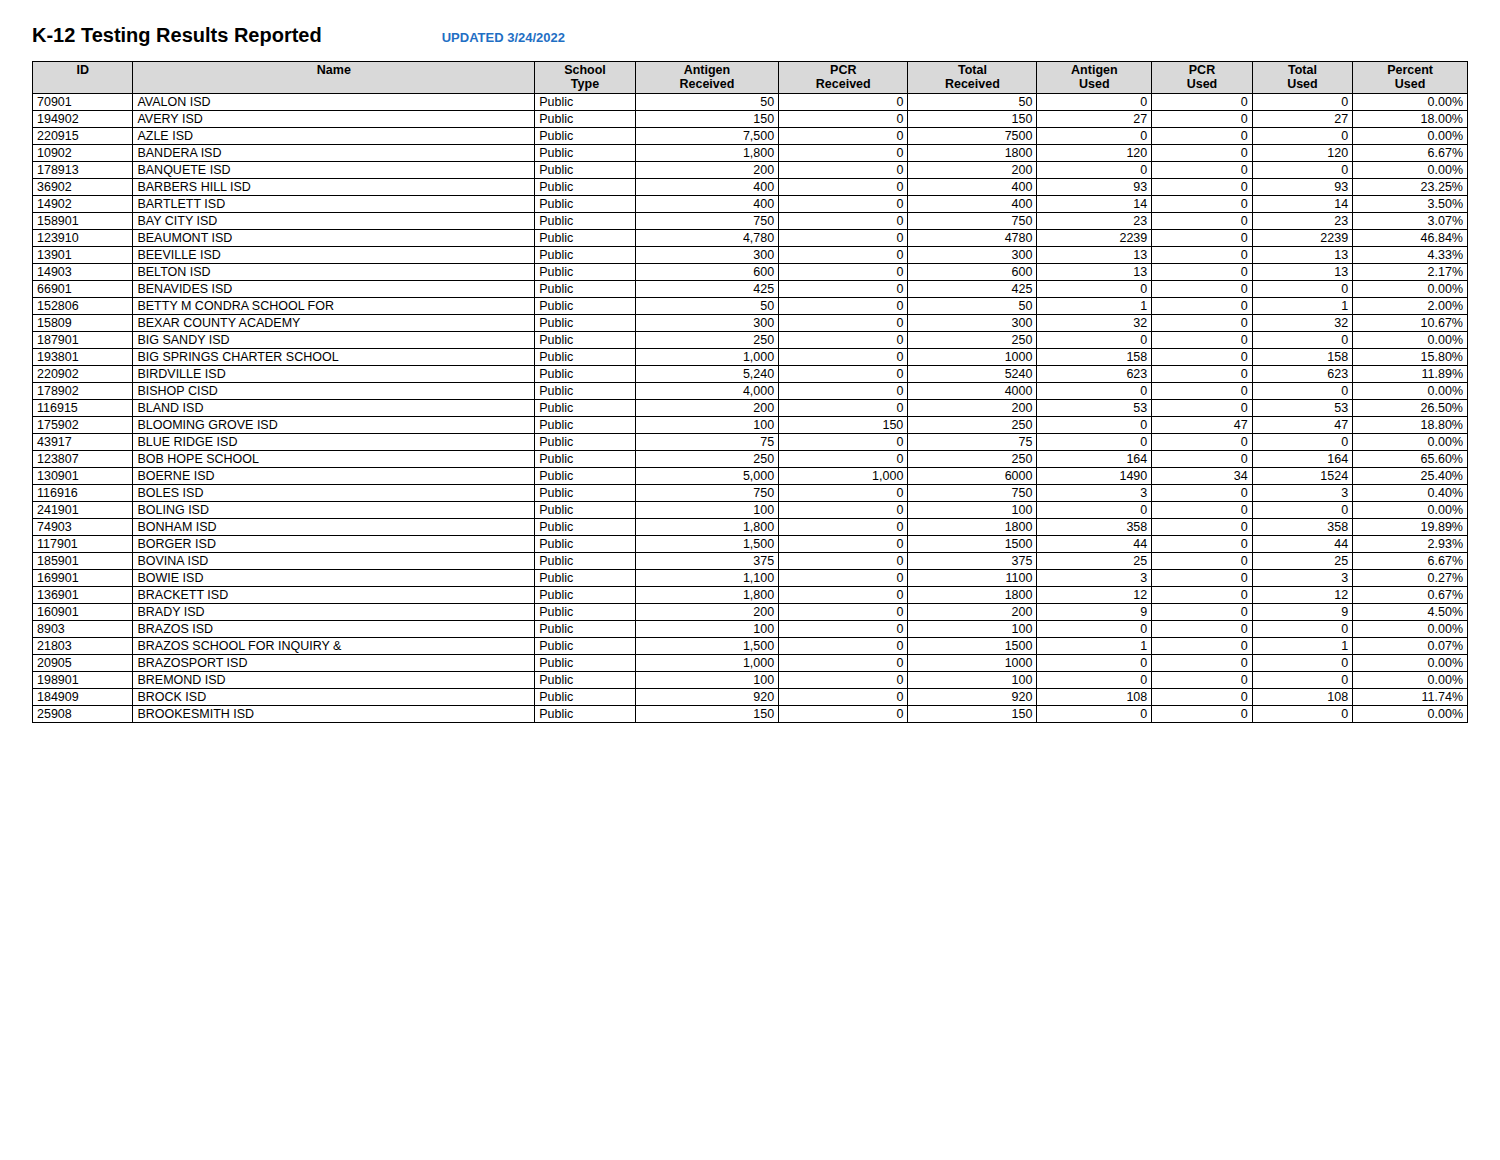K-12 Testing Results Reported
UPDATED 3/24/2022
| ID | Name | School Type | Antigen Received | PCR Received | Total Received | Antigen Used | PCR Used | Total Used | Percent Used |
| --- | --- | --- | --- | --- | --- | --- | --- | --- | --- |
| 70901 | AVALON ISD | Public | 50 | 0 | 50 | 0 | 0 | 0 | 0.00% |
| 194902 | AVERY ISD | Public | 150 | 0 | 150 | 27 | 0 | 27 | 18.00% |
| 220915 | AZLE ISD | Public | 7,500 | 0 | 7500 | 0 | 0 | 0 | 0.00% |
| 10902 | BANDERA ISD | Public | 1,800 | 0 | 1800 | 120 | 0 | 120 | 6.67% |
| 178913 | BANQUETE ISD | Public | 200 | 0 | 200 | 0 | 0 | 0 | 0.00% |
| 36902 | BARBERS HILL ISD | Public | 400 | 0 | 400 | 93 | 0 | 93 | 23.25% |
| 14902 | BARTLETT ISD | Public | 400 | 0 | 400 | 14 | 0 | 14 | 3.50% |
| 158901 | BAY CITY ISD | Public | 750 | 0 | 750 | 23 | 0 | 23 | 3.07% |
| 123910 | BEAUMONT ISD | Public | 4,780 | 0 | 4780 | 2239 | 0 | 2239 | 46.84% |
| 13901 | BEEVILLE ISD | Public | 300 | 0 | 300 | 13 | 0 | 13 | 4.33% |
| 14903 | BELTON ISD | Public | 600 | 0 | 600 | 13 | 0 | 13 | 2.17% |
| 66901 | BENAVIDES ISD | Public | 425 | 0 | 425 | 0 | 0 | 0 | 0.00% |
| 152806 | BETTY M CONDRA SCHOOL FOR | Public | 50 | 0 | 50 | 1 | 0 | 1 | 2.00% |
| 15809 | BEXAR COUNTY ACADEMY | Public | 300 | 0 | 300 | 32 | 0 | 32 | 10.67% |
| 187901 | BIG SANDY ISD | Public | 250 | 0 | 250 | 0 | 0 | 0 | 0.00% |
| 193801 | BIG SPRINGS CHARTER SCHOOL | Public | 1,000 | 0 | 1000 | 158 | 0 | 158 | 15.80% |
| 220902 | BIRDVILLE ISD | Public | 5,240 | 0 | 5240 | 623 | 0 | 623 | 11.89% |
| 178902 | BISHOP CISD | Public | 4,000 | 0 | 4000 | 0 | 0 | 0 | 0.00% |
| 116915 | BLAND ISD | Public | 200 | 0 | 200 | 53 | 0 | 53 | 26.50% |
| 175902 | BLOOMING GROVE ISD | Public | 100 | 150 | 250 | 0 | 47 | 47 | 18.80% |
| 43917 | BLUE RIDGE ISD | Public | 75 | 0 | 75 | 0 | 0 | 0 | 0.00% |
| 123807 | BOB HOPE SCHOOL | Public | 250 | 0 | 250 | 164 | 0 | 164 | 65.60% |
| 130901 | BOERNE ISD | Public | 5,000 | 1,000 | 6000 | 1490 | 34 | 1524 | 25.40% |
| 116916 | BOLES ISD | Public | 750 | 0 | 750 | 3 | 0 | 3 | 0.40% |
| 241901 | BOLING ISD | Public | 100 | 0 | 100 | 0 | 0 | 0 | 0.00% |
| 74903 | BONHAM ISD | Public | 1,800 | 0 | 1800 | 358 | 0 | 358 | 19.89% |
| 117901 | BORGER ISD | Public | 1,500 | 0 | 1500 | 44 | 0 | 44 | 2.93% |
| 185901 | BOVINA ISD | Public | 375 | 0 | 375 | 25 | 0 | 25 | 6.67% |
| 169901 | BOWIE ISD | Public | 1,100 | 0 | 1100 | 3 | 0 | 3 | 0.27% |
| 136901 | BRACKETT ISD | Public | 1,800 | 0 | 1800 | 12 | 0 | 12 | 0.67% |
| 160901 | BRADY ISD | Public | 200 | 0 | 200 | 9 | 0 | 9 | 4.50% |
| 8903 | BRAZOS ISD | Public | 100 | 0 | 100 | 0 | 0 | 0 | 0.00% |
| 21803 | BRAZOS SCHOOL FOR INQUIRY & | Public | 1,500 | 0 | 1500 | 1 | 0 | 1 | 0.07% |
| 20905 | BRAZOSPORT ISD | Public | 1,000 | 0 | 1000 | 0 | 0 | 0 | 0.00% |
| 198901 | BREMOND ISD | Public | 100 | 0 | 100 | 0 | 0 | 0 | 0.00% |
| 184909 | BROCK ISD | Public | 920 | 0 | 920 | 108 | 0 | 108 | 11.74% |
| 25908 | BROOKESMITH ISD | Public | 150 | 0 | 150 | 0 | 0 | 0 | 0.00% |